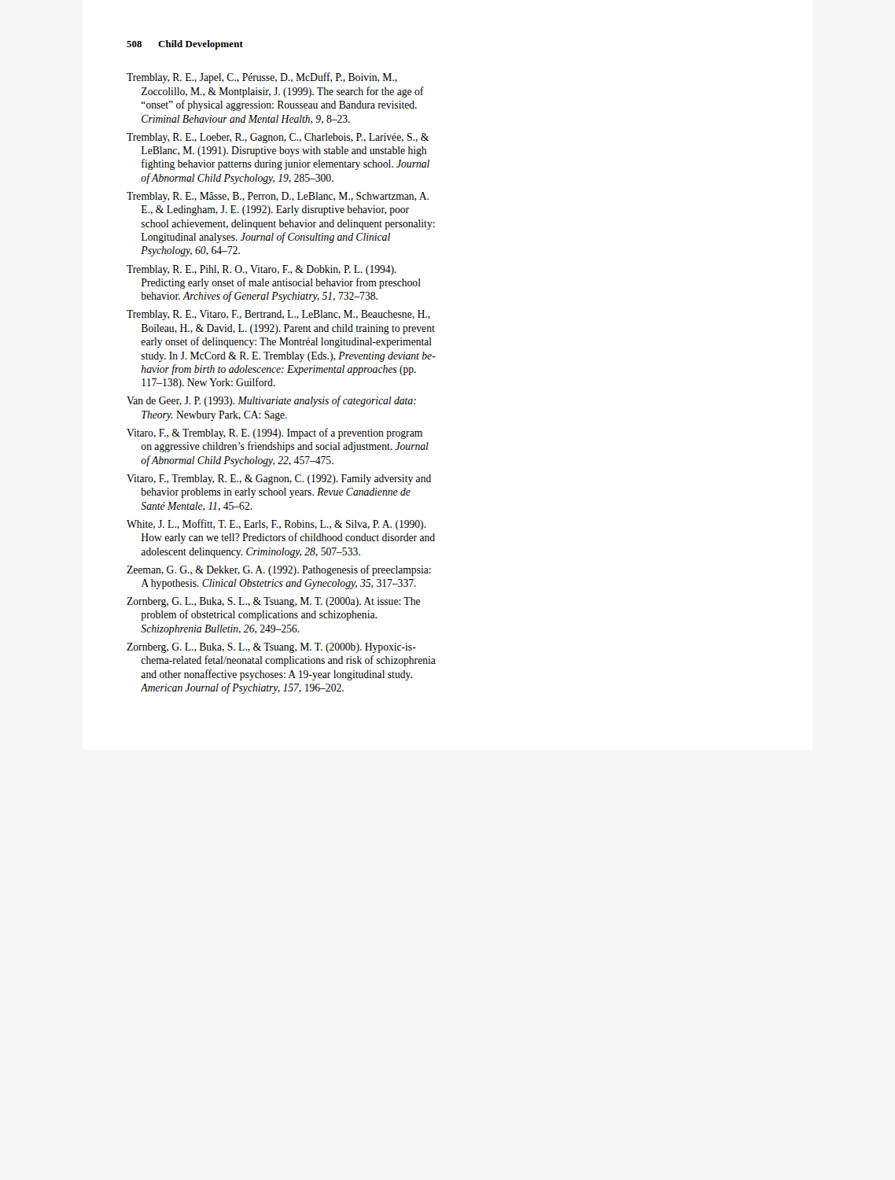508 Child Development
Tremblay, R. E., Japel, C., Pérusse, D., McDuff, P., Boivin, M., Zoccolillo, M., & Montplaisir, J. (1999). The search for the age of “onset” of physical aggression: Rousseau and Bandura revisited. Criminal Behaviour and Mental Health, 9, 8–23.
Tremblay, R. E., Loeber, R., Gagnon, C., Charlebois, P., Larivée, S., & LeBlanc, M. (1991). Disruptive boys with stable and unstable high fighting behavior patterns during junior elementary school. Journal of Abnormal Child Psychology, 19, 285–300.
Tremblay, R. E., Mâsse, B., Perron, D., LeBlanc, M., Schwartzman, A. E., & Ledingham, J. E. (1992). Early disruptive behavior, poor school achievement, delinquent behavior and delinquent personality: Longitudinal analyses. Journal of Consulting and Clinical Psychology, 60, 64–72.
Tremblay, R. E., Pihl, R. O., Vitaro, F., & Dobkin, P. L. (1994). Predicting early onset of male antisocial behavior from preschool behavior. Archives of General Psychiatry, 51, 732–738.
Tremblay, R. E., Vitaro, F., Bertrand, L., LeBlanc, M., Beauchesne, H., Boileau, H., & David, L. (1992). Parent and child training to prevent early onset of delinquency: The Montréal longitudinal-experimental study. In J. McCord & R. E. Tremblay (Eds.), Preventing deviant behavior from birth to adolescence: Experimental approaches (pp. 117–138). New York: Guilford.
Van de Geer, J. P. (1993). Multivariate analysis of categorical data: Theory. Newbury Park, CA: Sage.
Vitaro, F., & Tremblay, R. E. (1994). Impact of a prevention program on aggressive children’s friendships and social adjustment. Journal of Abnormal Child Psychology, 22, 457–475.
Vitaro, F., Tremblay, R. E., & Gagnon, C. (1992). Family adversity and behavior problems in early school years. Revue Canadienne de Santé Mentale, 11, 45–62.
White, J. L., Moffitt, T. E., Earls, F., Robins, L., & Silva, P. A. (1990). How early can we tell? Predictors of childhood conduct disorder and adolescent delinquency. Criminology, 28, 507–533.
Zeeman, G. G., & Dekker, G. A. (1992). Pathogenesis of preeclampsia: A hypothesis. Clinical Obstetrics and Gynecology, 35, 317–337.
Zornberg, G. L., Buka, S. L., & Tsuang, M. T. (2000a). At issue: The problem of obstetrical complications and schizophenia. Schizophrenia Bulletin, 26, 249–256.
Zornberg, G. L., Buka, S. L., & Tsuang, M. T. (2000b). Hypoxic-ischema-related fetal/neonatal complications and risk of schizophrenia and other nonaffective psychoses: A 19-year longitudinal study. American Journal of Psychiatry, 157, 196–202.